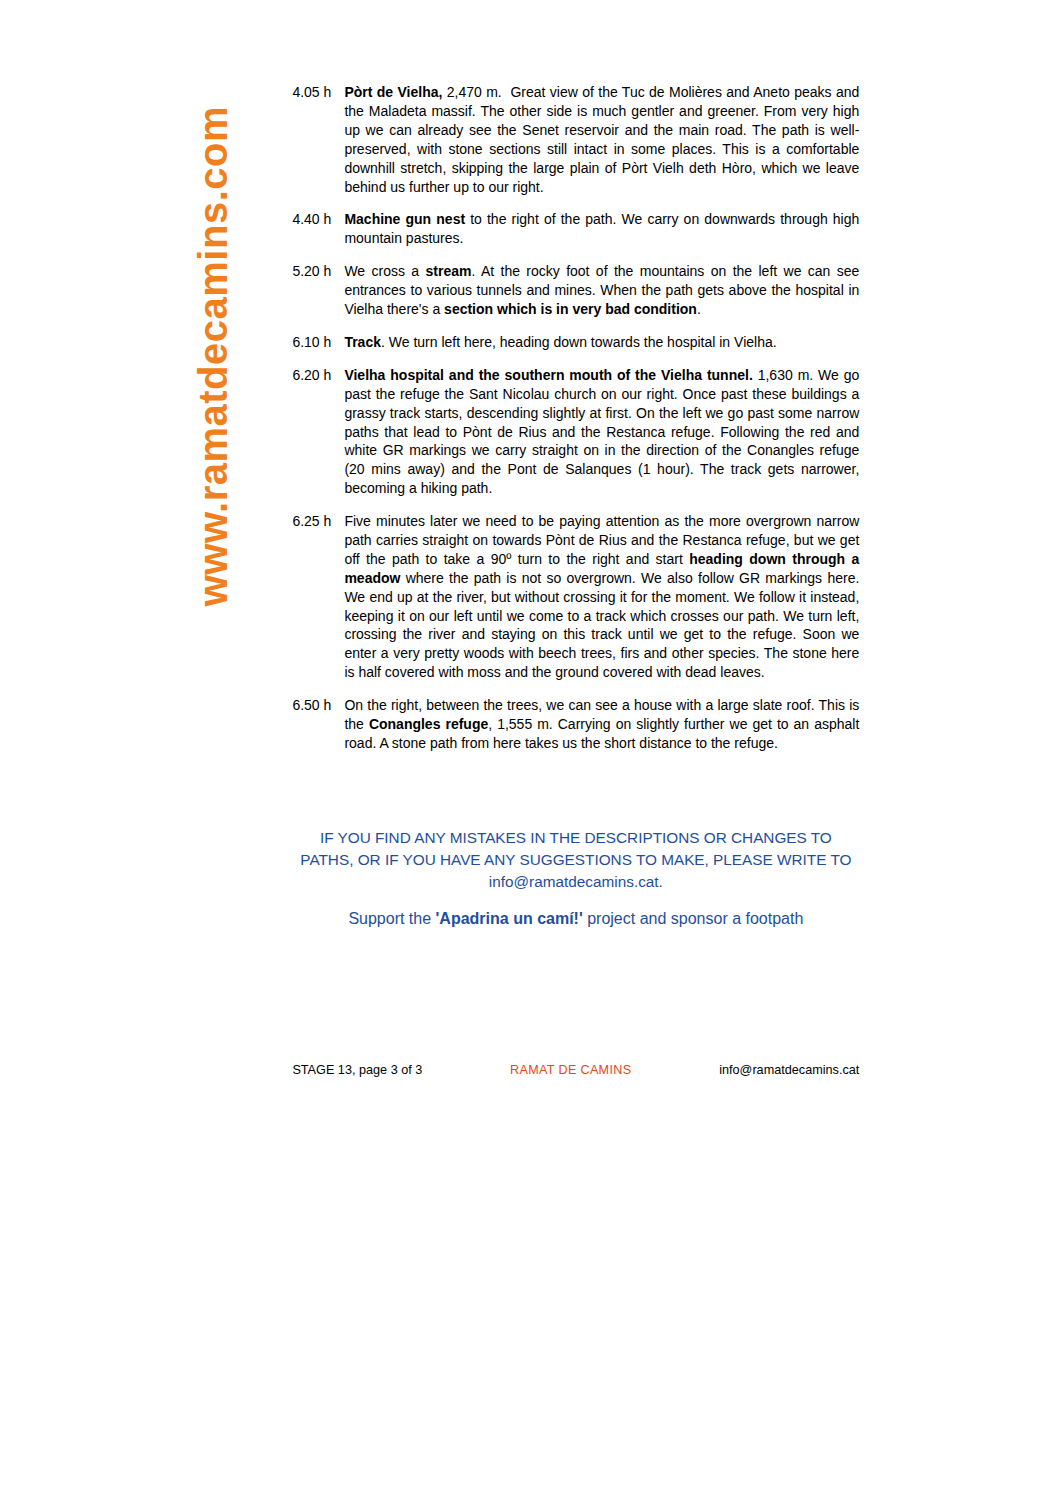www.ramatdecamins.com
| 4.05 h | Pòrt de Vielha, 2,470 m. Great view of the Tuc de Molières and Aneto peaks and the Maladeta massif. The other side is much gentler and greener. From very high up we can already see the Senet reservoir and the main road. The path is well-preserved, with stone sections still intact in some places. This is a comfortable downhill stretch, skipping the large plain of Pòrt Vielh deth Hòro, which we leave behind us further up to our right. |
| 4.40 h | Machine gun nest to the right of the path. We carry on downwards through high mountain pastures. |
| 5.20 h | We cross a stream . At the rocky foot of the mountains on the left we can see entrances to various tunnels and mines. When the path gets above the hospital in Vielha there's a section which is in very bad condition . |
| 6.10 h | Track . We turn left here, heading down towards the hospital in Vielha. |
| 6.20 h | Vielha hospital and the southern mouth of the Vielha tunnel. 1,630 m. We go past the refuge the Sant Nicolau church on our right. Once past these buildings a grassy track starts, descending slightly at first. On the left we go past some narrow paths that lead to Pònt de Rius and the Restanca refuge. Following the red and white GR markings we carry straight on in the direction of the Conangles refuge (20 mins away) and the Pont de Salanques (1 hour). The track gets narrower, becoming a hiking path. |
| 6.25 h | Five minutes later we need to be paying attention as the more overgrown narrow path carries straight on towards Pònt de Rius and the Restanca refuge, but we get off the path to take a 90º turn to the right and start heading down through a meadow where the path is not so overgrown. We also follow GR markings here. We end up at the river, but without crossing it for the moment. We follow it instead, keeping it on our left until we come to a track which crosses our path. We turn left, crossing the river and staying on this track until we get to the refuge. Soon we enter a very pretty woods with beech trees, firs and other species. The stone here is half covered with moss and the ground covered with dead leaves. |
| 6.50 h | On the right, between the trees, we can see a house with a large slate roof. This is the Conangles refuge , 1,555 m. Carrying on slightly further we get to an asphalt road. A stone path from here takes us the short distance to the refuge. |
IF YOU FIND ANY MISTAKES IN THE DESCRIPTIONS OR CHANGES TO PATHS, OR IF YOU HAVE ANY SUGGESTIONS TO MAKE, PLEASE WRITE TO info@ramatdecamins.cat.
Support the 'Apadrina un camí!' project and sponsor a footpath
STAGE 13, page 3 of 3 RAMAT DE CAMINS info@ramatdecamins.cat